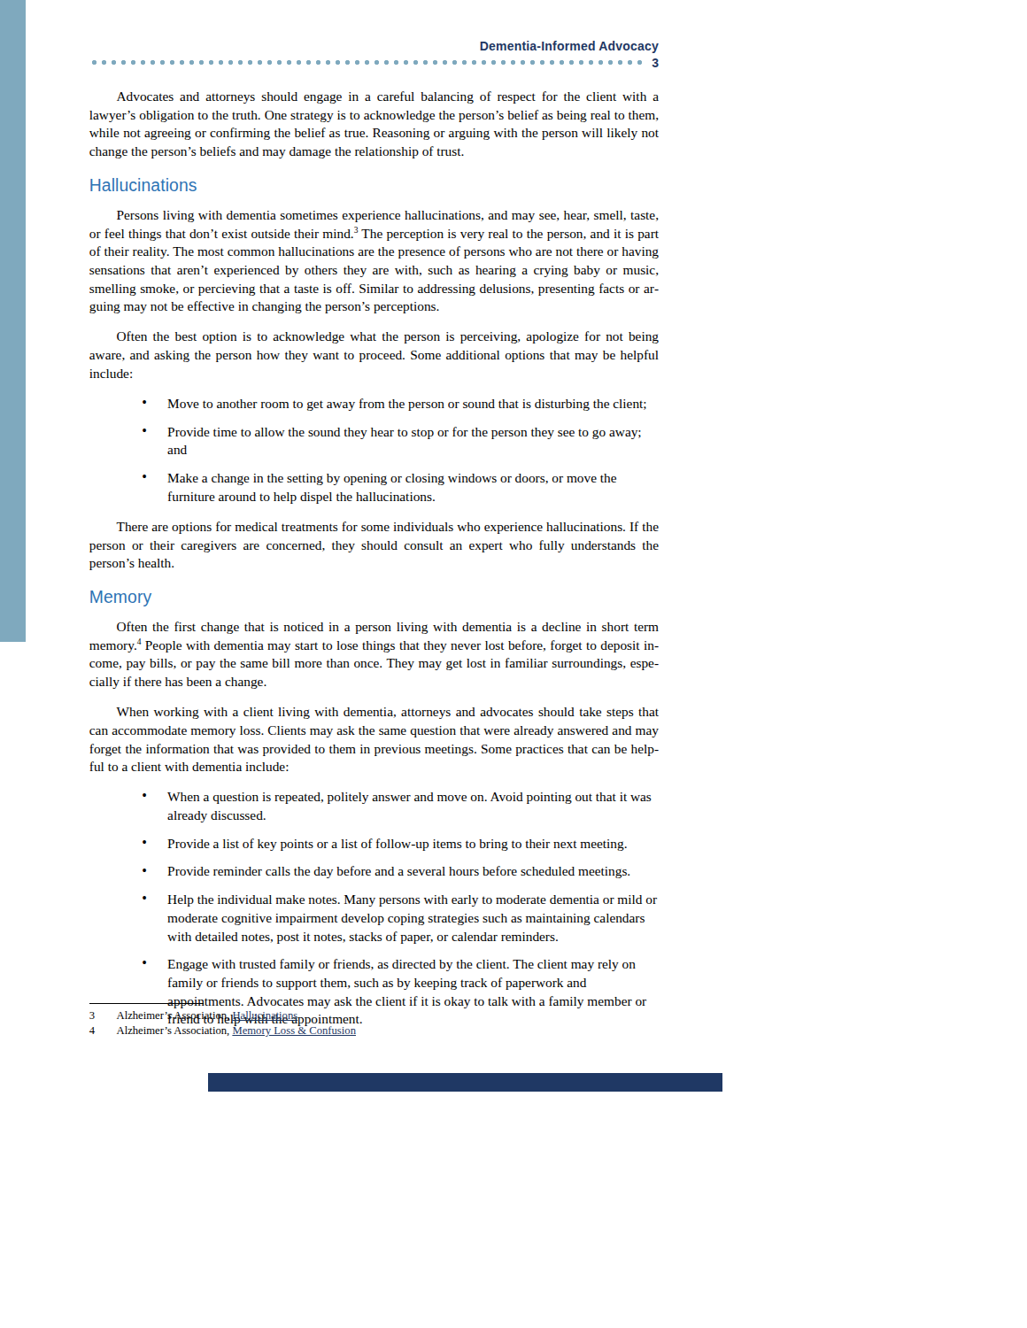Dementia-Informed Advocacy
3
Advocates and attorneys should engage in a careful balancing of respect for the client with a lawyer’s obligation to the truth. One strategy is to acknowledge the person’s belief as being real to them, while not agreeing or confirming the belief as true. Reasoning or arguing with the person will likely not change the person’s beliefs and may damage the relationship of trust.
Hallucinations
Persons living with dementia sometimes experience hallucinations, and may see, hear, smell, taste, or feel things that don’t exist outside their mind.3 The perception is very real to the person, and it is part of their reality. The most common hallucinations are the presence of persons who are not there or having sensations that aren’t experienced by others they are with, such as hearing a crying baby or music, smelling smoke, or percieving that a taste is off. Similar to addressing delusions, presenting facts or arguing may not be effective in changing the person’s perceptions.
Often the best option is to acknowledge what the person is perceiving, apologize for not being aware, and asking the person how they want to proceed. Some additional options that may be helpful include:
Move to another room to get away from the person or sound that is disturbing the client;
Provide time to allow the sound they hear to stop or for the person they see to go away; and
Make a change in the setting by opening or closing windows or doors, or move the furniture around to help dispel the hallucinations.
There are options for medical treatments for some individuals who experience hallucinations. If the person or their caregivers are concerned, they should consult an expert who fully understands the person’s health.
Memory
Often the first change that is noticed in a person living with dementia is a decline in short term memory.4 People with dementia may start to lose things that they never lost before, forget to deposit income, pay bills, or pay the same bill more than once. They may get lost in familiar surroundings, especially if there has been a change.
When working with a client living with dementia, attorneys and advocates should take steps that can accommodate memory loss. Clients may ask the same question that were already answered and may forget the information that was provided to them in previous meetings. Some practices that can be helpful to a client with dementia include:
When a question is repeated, politely answer and move on. Avoid pointing out that it was already discussed.
Provide a list of key points or a list of follow-up items to bring to their next meeting.
Provide reminder calls the day before and a several hours before scheduled meetings.
Help the individual make notes. Many persons with early to moderate dementia or mild or moderate cognitive impairment develop coping strategies such as maintaining calendars with detailed notes, post it notes, stacks of paper, or calendar reminders.
Engage with trusted family or friends, as directed by the client. The client may rely on family or friends to support them, such as by keeping track of paperwork and appointments. Advocates may ask the client if it is okay to talk with a family member or friend to help with the appointment.
3 Alzheimer’s Association, Hallucinations
4 Alzheimer’s Association, Memory Loss & Confusion